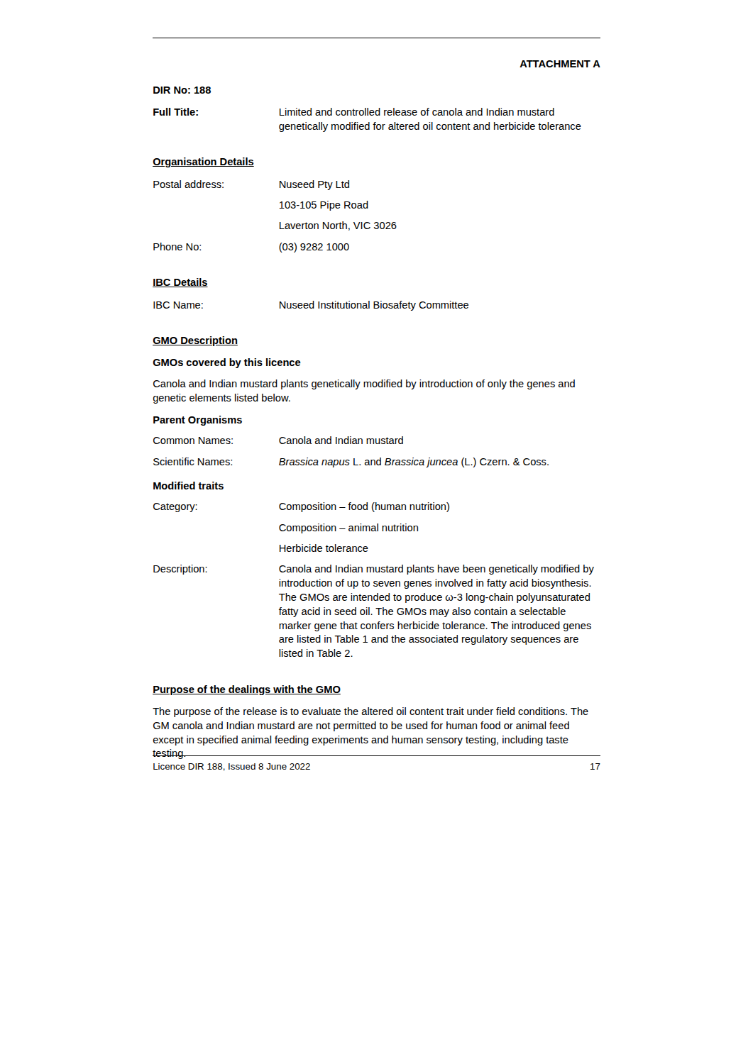ATTACHMENT A
DIR No: 188
| Full Title: | Limited and controlled release of canola and Indian mustard genetically modified for altered oil content and herbicide tolerance |
Organisation Details
| Postal address: | Nuseed Pty Ltd |
| | 103-105 Pipe Road |
| | Laverton North, VIC 3026 |
| Phone No: | (03) 9282 1000 |
IBC Details
| IBC Name: | Nuseed Institutional Biosafety Committee |
GMO Description
GMOs covered by this licence
Canola and Indian mustard plants genetically modified by introduction of only the genes and genetic elements listed below.
Parent Organisms
| Common Names: | Canola and Indian mustard |
| Scientific Names: | Brassica napus L. and Brassica juncea (L.) Czern. & Coss. |
Modified traits
| Category: | Composition – food (human nutrition) |
| | Composition – animal nutrition |
| | Herbicide tolerance |
| Description: | Canola and Indian mustard plants have been genetically modified by introduction of up to seven genes involved in fatty acid biosynthesis. The GMOs are intended to produce ω-3 long-chain polyunsaturated fatty acid in seed oil. The GMOs may also contain a selectable marker gene that confers herbicide tolerance. The introduced genes are listed in Table 1 and the associated regulatory sequences are listed in Table 2. |
Purpose of the dealings with the GMO
The purpose of the release is to evaluate the altered oil content trait under field conditions. The GM canola and Indian mustard are not permitted to be used for human food or animal feed except in specified animal feeding experiments and human sensory testing, including taste testing.
Licence DIR 188, Issued 8 June 2022
17